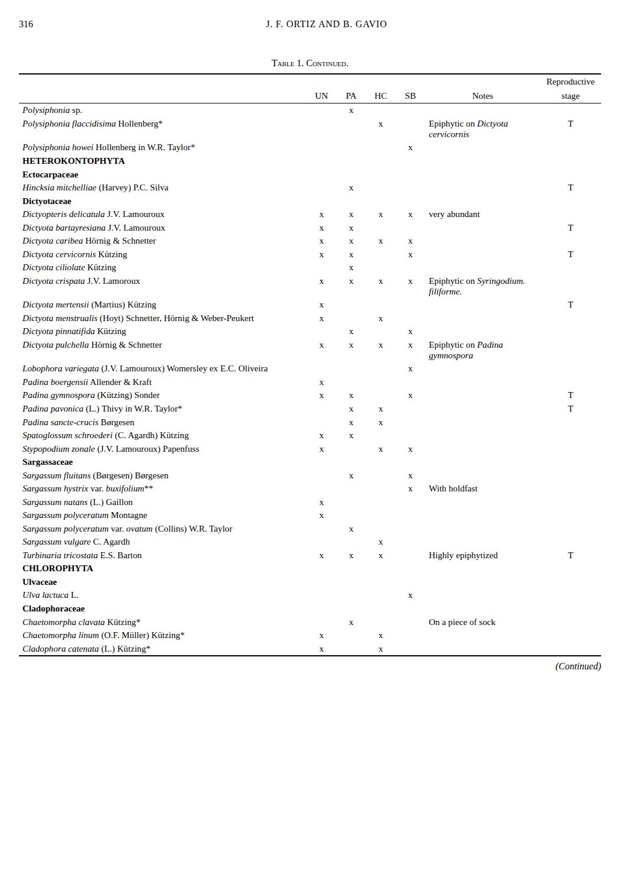316
J. F. ORTIZ AND B. GAVIO
Table 1. Continued.
| | UN | PA | HC | SB | Notes | Reproductive |
| --- | --- | --- | --- | --- | --- | --- |
| stage |
| Polysiphonia sp. | | x | | | | |
| Polysiphonia flaccidisima Hollenberg* | | | x | | Epiphytic on Dictyota cervicornis | T |
| Polysiphonia howei Hollenberg in W.R. Taylor* | | | | x | | |
| Heterokontophyta | | | | | | |
| Ectocarpaceae | | | | | | |
| Hincksia mitchelliae (Harvey) P.C. Silva | | x | | | | T |
| Dictyotaceae | | | | | | |
| Dictyopteris delicatula J.V. Lamouroux | x | x | x | x | very abundant | |
| Dictyota bartayresiana J.V. Lamouroux | x | x | | | | T |
| Dictyota caribea Hörnig & Schnetter | x | x | x | x | | |
| Dictyota cervicornis Kützing | x | x | | x | | T |
| Dictyota ciliolate Kützing | | x | | | | |
| Dictyota crispata J.V. Lamoroux | x | x | x | x | Epiphytic on Syringodium. filiforme. | |
| Dictyota mertensii (Martius) Kützing | x | | | | | T |
| Dictyota menstrualis (Hoyt) Schnetter, Hörnig & Weber-Peukert | x | | x | | | |
| Dictyota pinnatifida Kützing | | x | | x | | |
| Dictyota pulchella Hörnig & Schnetter | x | x | x | x | Epiphytic on Padina gymnospora | |
| Lobophora variegata (J.V. Lamouroux) Womersley ex E.C. Oliveira | | | | x | | |
| Padina boergensii Allender & Kraft | x | | | | | |
| Padina gymnospora (Kützing) Sonder | x | x | | x | | T |
| Padina pavonica (L.) Thivy in W.R. Taylor* | | x | x | | | T |
| Padina sancte-crucis Børgesen | | x | x | | | |
| Spatoglossum schroederi (C. Agardh) Kützing | x | x | | | | |
| Stypopodium zonale (J.V. Lamouroux) Papenfuss | x | | x | x | | |
| Sargassaceae | | | | | | |
| Sargassum fluitans (Børgesen) Børgesen | | x | | x | | |
| Sargassum hystrix var. buxifolium ** | | | | x | With holdfast | |
| Sargassum natans (L.) Gaillon | x | | | | | |
| Sargassum polyceratum Montagne | x | | | | | |
| Sargassum polyceratum var. ovatum (Collins) W.R. Taylor | | x | | | | |
| Sargassum vulgare C. Agardh | | | x | | | |
| Turbinaria tricostata E.S. Barton | x | x | x | | Highly epiphytized | T |
| Chlorophyta | | | | | | |
| Ulvaceae | | | | | | |
| Ulva lactuca L. | | | | x | | |
| Cladophoraceae | | | | | | |
| Chaetomorpha clavata Kützing* | | x | | | On a piece of sock | |
| Chaetomorpha linum (O.F. Müller) Kützing* | x | | x | | | |
| Cladophora catenata (L.) Kützing* | x | | x | | | |
(Continued)